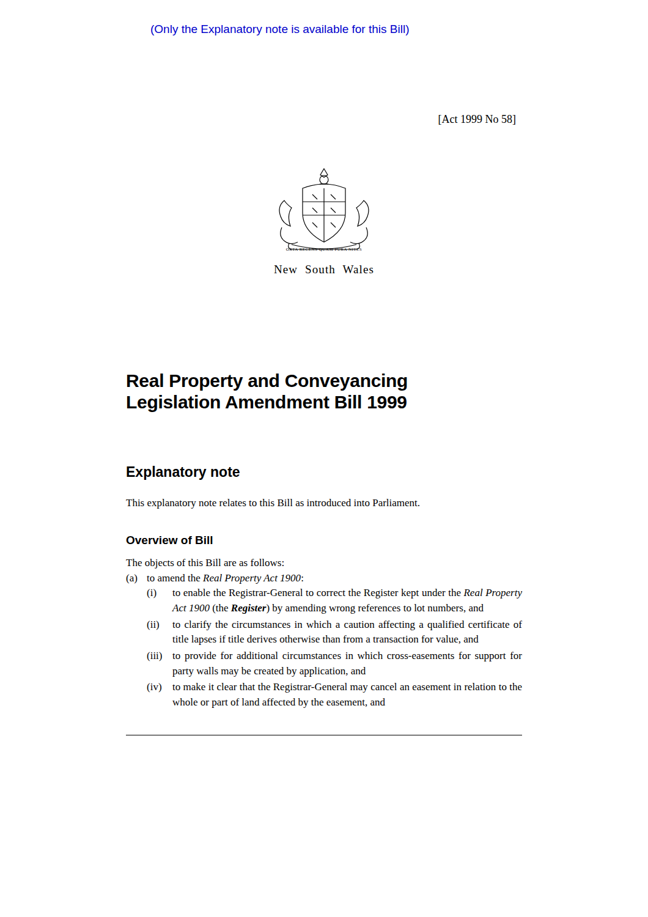(Only the Explanatory note is available for this Bill)
[Act 1999 No 58]
New South Wales
Real Property and Conveyancing
Legislation Amendment Bill 1999
Explanatory note
This explanatory note relates to this Bill as introduced into Parliament.
Overview of Bill
The objects of this Bill are as follows:
(a) to amend the Real Property Act 1900:
(i) to enable the Registrar-General to correct the Register kept under the Real Property Act 1900 (the Register) by amending wrong references to lot numbers, and
(ii) to clarify the circumstances in which a caution affecting a qualified certificate of title lapses if title derives otherwise than from a transaction for value, and
(iii) to provide for additional circumstances in which cross-easements for support for party walls may be created by application, and
(iv) to make it clear that the Registrar-General may cancel an easement in relation to the whole or part of land affected by the easement, and